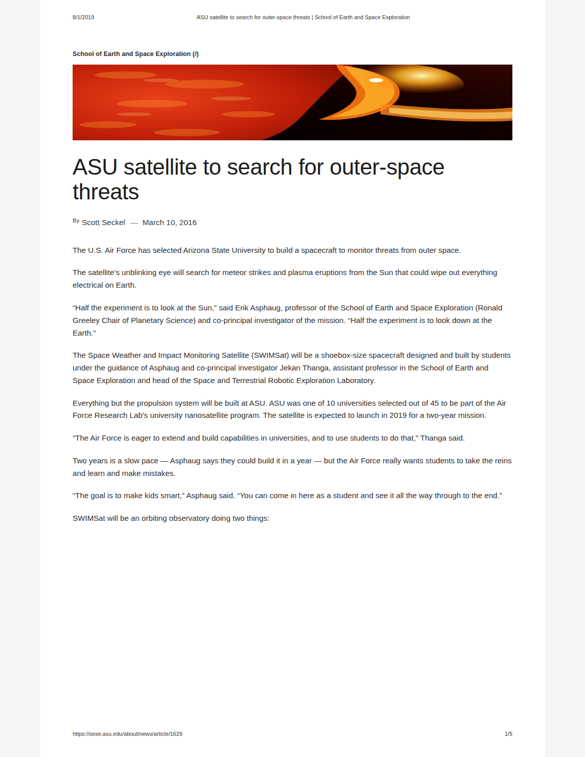8/1/2019 ASU satellite to search for outer-space threats | School of Earth and Space Exploration
School of Earth and Space Exploration (/)
ASU satellite to search for outer-space threats
By Scott Seckel — March 10, 2016
The U.S. Air Force has selected Arizona State University to build a spacecraft to monitor threats from outer space.
The satellite's unblinking eye will search for meteor strikes and plasma eruptions from the Sun that could wipe out everything electrical on Earth.
“Half the experiment is to look at the Sun,” said Erik Asphaug, professor of the School of Earth and Space Exploration (Ronald Greeley Chair of Planetary Science) and co-principal investigator of the mission. “Half the experiment is to look down at the Earth.”
The Space Weather and Impact Monitoring Satellite (SWIMSat) will be a shoebox-size spacecraft designed and built by students under the guidance of Asphaug and co-principal investigator Jekan Thanga, assistant professor in the School of Earth and Space Exploration and head of the Space and Terrestrial Robotic Exploration Laboratory.
Everything but the propulsion system will be built at ASU. ASU was one of 10 universities selected out of 45 to be part of the Air Force Research Lab's university nanosatellite program. The satellite is expected to launch in 2019 for a two-year mission.
“The Air Force is eager to extend and build capabilities in universities, and to use students to do that,” Thanga said.
Two years is a slow pace — Asphaug says they could build it in a year — but the Air Force really wants students to take the reins and learn and make mistakes.
“The goal is to make kids smart,” Asphaug said. “You can come in here as a student and see it all the way through to the end.”
SWIMSat will be an orbiting observatory doing two things:
https://sese.asu.edu/about/news/article/1629 1/5